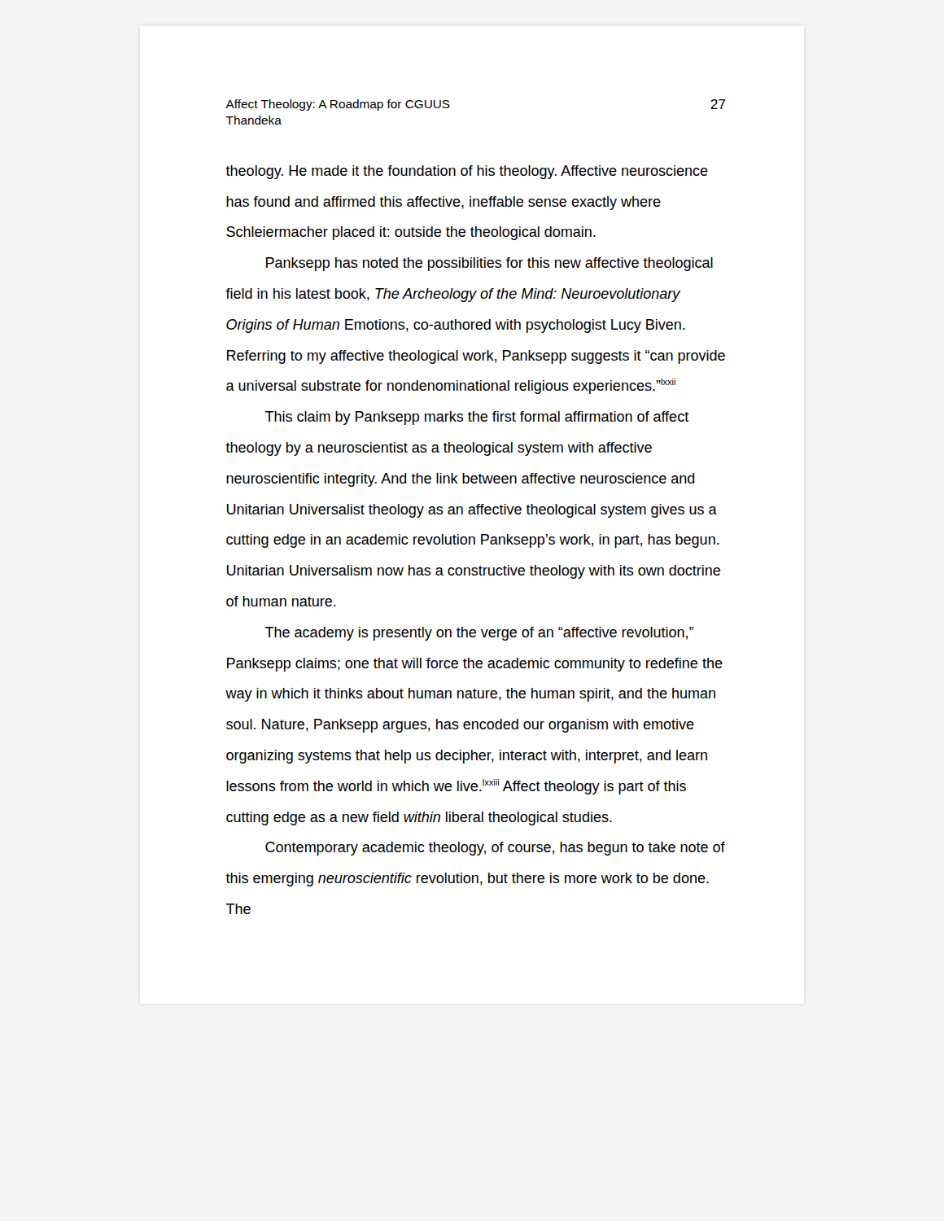Affect Theology: A Roadmap for CGUUS
Thandeka
27
theology. He made it the foundation of his theology. Affective neuroscience has found and affirmed this affective, ineffable sense exactly where Schleiermacher placed it: outside the theological domain.
Panksepp has noted the possibilities for this new affective theological field in his latest book, The Archeology of the Mind: Neuroevolutionary Origins of Human Emotions, co-authored with psychologist Lucy Biven. Referring to my affective theological work, Panksepp suggests it “can provide a universal substrate for nondenominational religious experiences.”lxxii
This claim by Panksepp marks the first formal affirmation of affect theology by a neuroscientist as a theological system with affective neuroscientific integrity. And the link between affective neuroscience and Unitarian Universalist theology as an affective theological system gives us a cutting edge in an academic revolution Panksepp’s work, in part, has begun. Unitarian Universalism now has a constructive theology with its own doctrine of human nature.
The academy is presently on the verge of an “affective revolution,” Panksepp claims; one that will force the academic community to redefine the way in which it thinks about human nature, the human spirit, and the human soul. Nature, Panksepp argues, has encoded our organism with emotive organizing systems that help us decipher, interact with, interpret, and learn lessons from the world in which we live.lxxiii Affect theology is part of this cutting edge as a new field within liberal theological studies.
Contemporary academic theology, of course, has begun to take note of this emerging neuroscientific revolution, but there is more work to be done. The